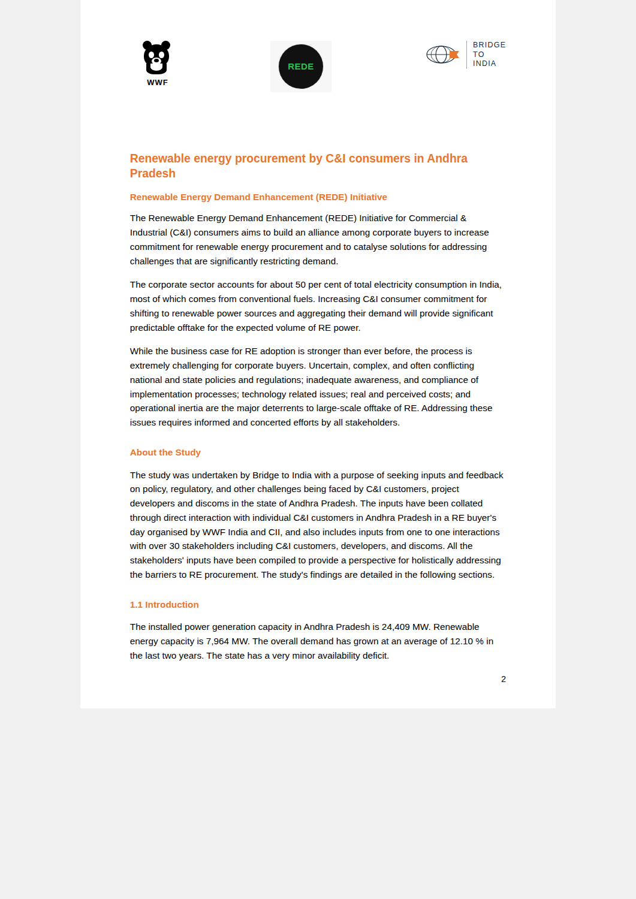WWF
REDE
BRIDGE TO INDIA
Renewable energy procurement by C&I consumers in Andhra Pradesh
Renewable Energy Demand Enhancement (REDE) Initiative
The Renewable Energy Demand Enhancement (REDE) Initiative for Commercial & Industrial (C&I) consumers aims to build an alliance among corporate buyers to increase commitment for renewable energy procurement and to catalyse solutions for addressing challenges that are significantly restricting demand.
The corporate sector accounts for about 50 per cent of total electricity consumption in India, most of which comes from conventional fuels. Increasing C&I consumer commitment for shifting to renewable power sources and aggregating their demand will provide significant predictable offtake for the expected volume of RE power.
While the business case for RE adoption is stronger than ever before, the process is extremely challenging for corporate buyers. Uncertain, complex, and often conflicting national and state policies and regulations; inadequate awareness, and compliance of implementation processes; technology related issues; real and perceived costs; and operational inertia are the major deterrents to large-scale offtake of RE. Addressing these issues requires informed and concerted efforts by all stakeholders.
About the Study
The study was undertaken by Bridge to India with a purpose of seeking inputs and feedback on policy, regulatory, and other challenges being faced by C&I customers, project developers and discoms in the state of Andhra Pradesh. The inputs have been collated through direct interaction with individual C&I customers in Andhra Pradesh in a RE buyer's day organised by WWF India and CII, and also includes inputs from one to one interactions with over 30 stakeholders including C&I customers, developers, and discoms. All the stakeholders' inputs have been compiled to provide a perspective for holistically addressing the barriers to RE procurement. The study's findings are detailed in the following sections.
1.1 Introduction
The installed power generation capacity in Andhra Pradesh is 24,409 MW. Renewable energy capacity is 7,964 MW. The overall demand has grown at an average of 12.10 % in the last two years. The state has a very minor availability deficit.
2